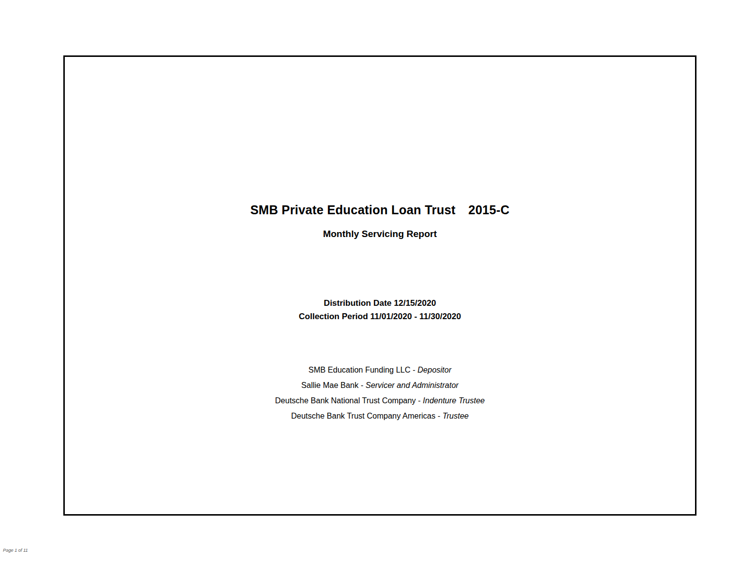SMB Private Education Loan Trust 2015-C
Monthly Servicing Report
Distribution Date 12/15/2020
Collection Period 11/01/2020 - 11/30/2020
SMB Education Funding LLC - Depositor
Sallie Mae Bank - Servicer and Administrator
Deutsche Bank National Trust Company - Indenture Trustee
Deutsche Bank Trust Company Americas - Trustee
Page 1 of 11